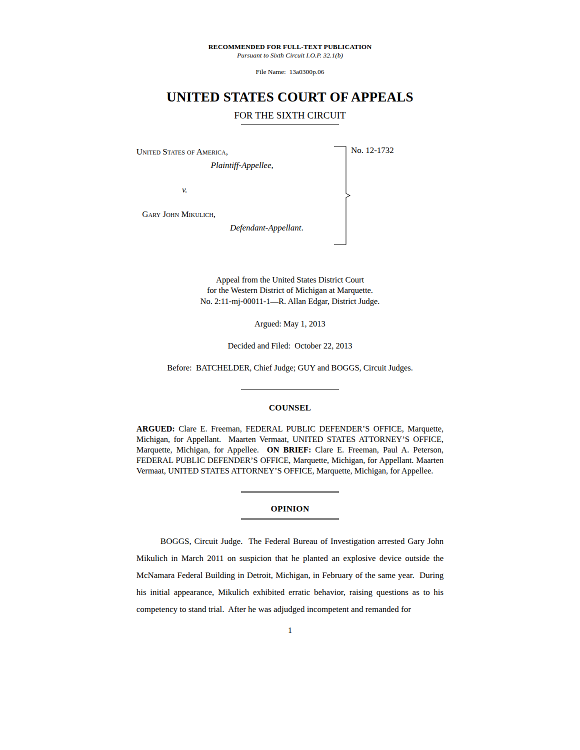RECOMMENDED FOR FULL-TEXT PUBLICATION
Pursuant to Sixth Circuit I.O.P. 32.1(b)
File Name: 13a0300p.06
UNITED STATES COURT OF APPEALS
FOR THE SIXTH CIRCUIT
| United States of America , Plaintiff-Appellee , v. Gary John Mikulich , Defendant-Appellant . | | No. 12-1732 |
Appeal from the United States District Court
for the Western District of Michigan at Marquette.
No. 2:11-mj-00011-1—R. Allan Edgar, District Judge.
Argued: May 1, 2013
Decided and Filed: October 22, 2013
Before: BATCHELDER, Chief Judge; GUY and BOGGS, Circuit Judges.
COUNSEL
ARGUED: Clare E. Freeman, FEDERAL PUBLIC DEFENDER’S OFFICE, Marquette, Michigan, for Appellant. Maarten Vermaat, UNITED STATES ATTORNEY’S OFFICE, Marquette, Michigan, for Appellee. ON BRIEF: Clare E. Freeman, Paul A. Peterson, FEDERAL PUBLIC DEFENDER’S OFFICE, Marquette, Michigan, for Appellant. Maarten Vermaat, UNITED STATES ATTORNEY’S OFFICE, Marquette, Michigan, for Appellee.
OPINION
BOGGS, Circuit Judge. The Federal Bureau of Investigation arrested Gary John Mikulich in March 2011 on suspicion that he planted an explosive device outside the McNamara Federal Building in Detroit, Michigan, in February of the same year. During his initial appearance, Mikulich exhibited erratic behavior, raising questions as to his competency to stand trial. After he was adjudged incompetent and remanded for
1